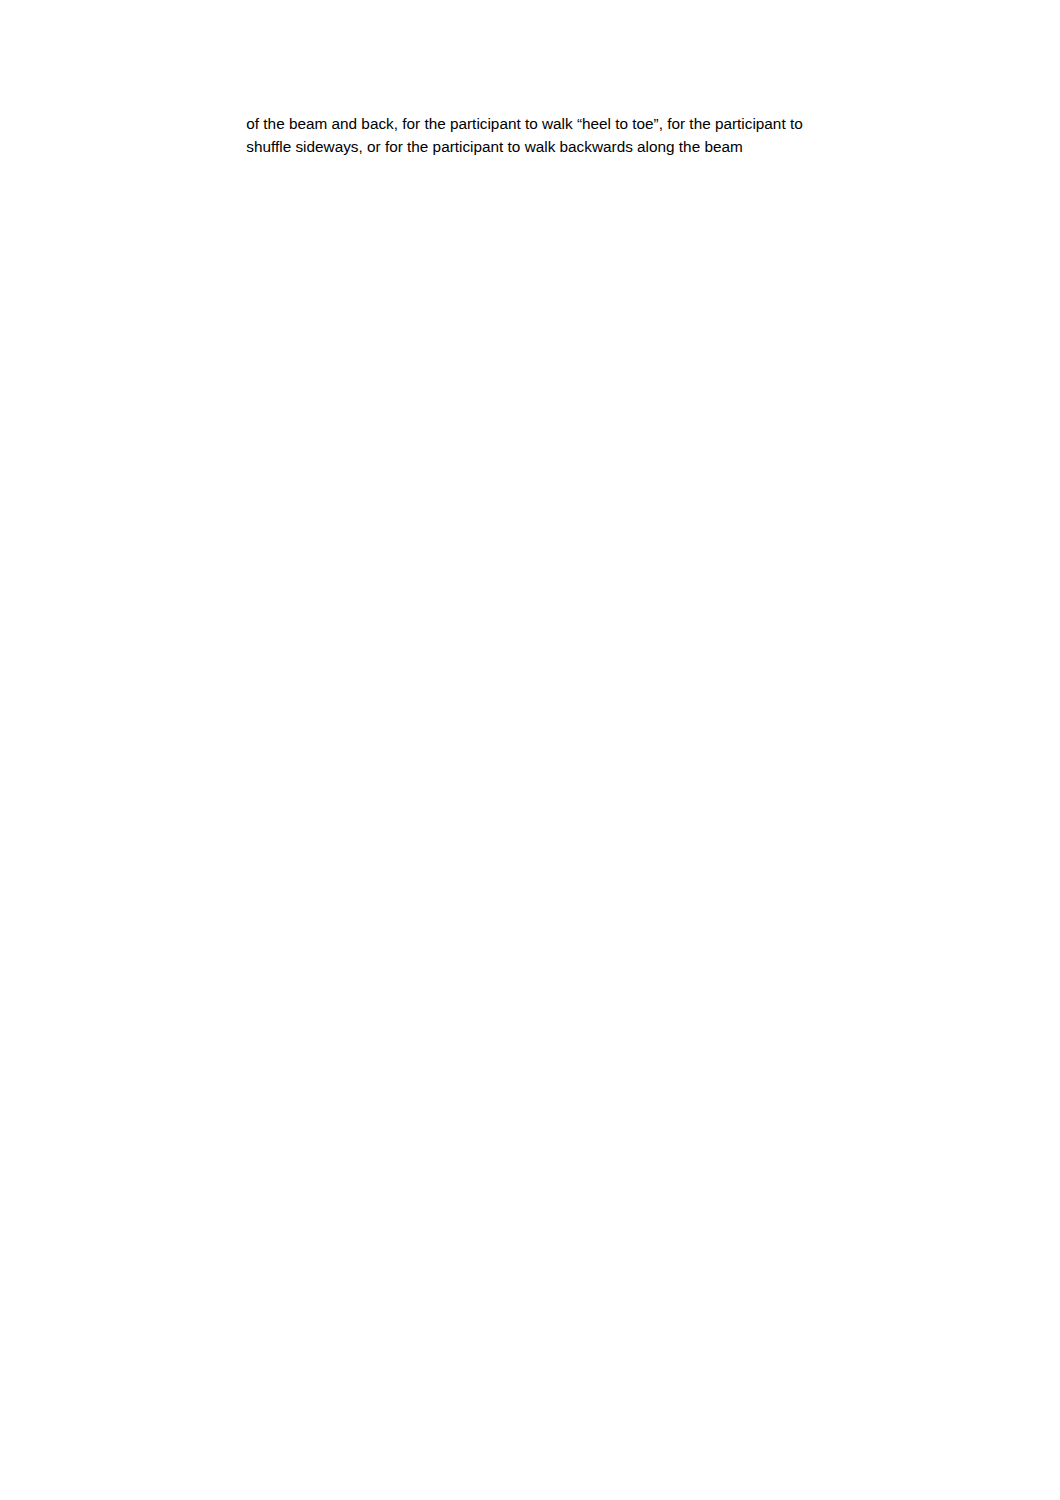of the beam and back, for the participant to walk “heel to toe”, for the participant to shuffle sideways, or for the participant to walk backwards along the beam